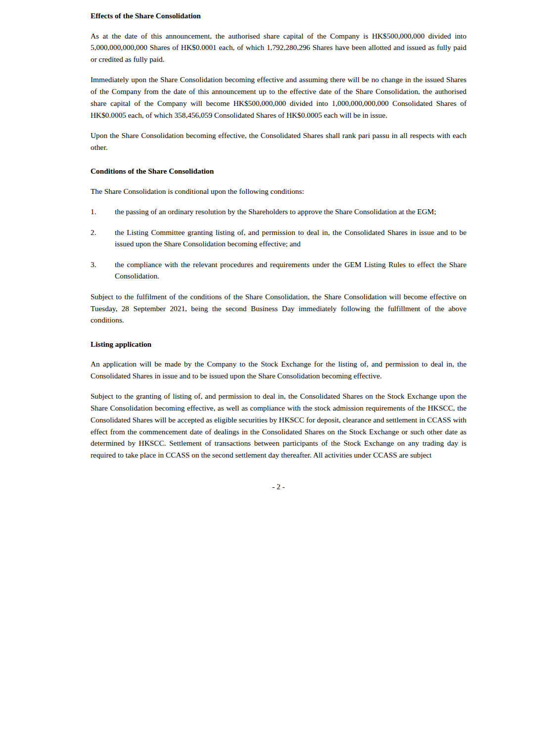Effects of the Share Consolidation
As at the date of this announcement, the authorised share capital of the Company is HK$500,000,000 divided into 5,000,000,000,000 Shares of HK$0.0001 each, of which 1,792,280,296 Shares have been allotted and issued as fully paid or credited as fully paid.
Immediately upon the Share Consolidation becoming effective and assuming there will be no change in the issued Shares of the Company from the date of this announcement up to the effective date of the Share Consolidation, the authorised share capital of the Company will become HK$500,000,000 divided into 1,000,000,000,000 Consolidated Shares of HK$0.0005 each, of which 358,456,059 Consolidated Shares of HK$0.0005 each will be in issue.
Upon the Share Consolidation becoming effective, the Consolidated Shares shall rank pari passu in all respects with each other.
Conditions of the Share Consolidation
The Share Consolidation is conditional upon the following conditions:
the passing of an ordinary resolution by the Shareholders to approve the Share Consolidation at the EGM;
the Listing Committee granting listing of, and permission to deal in, the Consolidated Shares in issue and to be issued upon the Share Consolidation becoming effective; and
the compliance with the relevant procedures and requirements under the GEM Listing Rules to effect the Share Consolidation.
Subject to the fulfilment of the conditions of the Share Consolidation, the Share Consolidation will become effective on Tuesday, 28 September 2021, being the second Business Day immediately following the fulfillment of the above conditions.
Listing application
An application will be made by the Company to the Stock Exchange for the listing of, and permission to deal in, the Consolidated Shares in issue and to be issued upon the Share Consolidation becoming effective.
Subject to the granting of listing of, and permission to deal in, the Consolidated Shares on the Stock Exchange upon the Share Consolidation becoming effective, as well as compliance with the stock admission requirements of the HKSCC, the Consolidated Shares will be accepted as eligible securities by HKSCC for deposit, clearance and settlement in CCASS with effect from the commencement date of dealings in the Consolidated Shares on the Stock Exchange or such other date as determined by HKSCC. Settlement of transactions between participants of the Stock Exchange on any trading day is required to take place in CCASS on the second settlement day thereafter. All activities under CCASS are subject
- 2 -